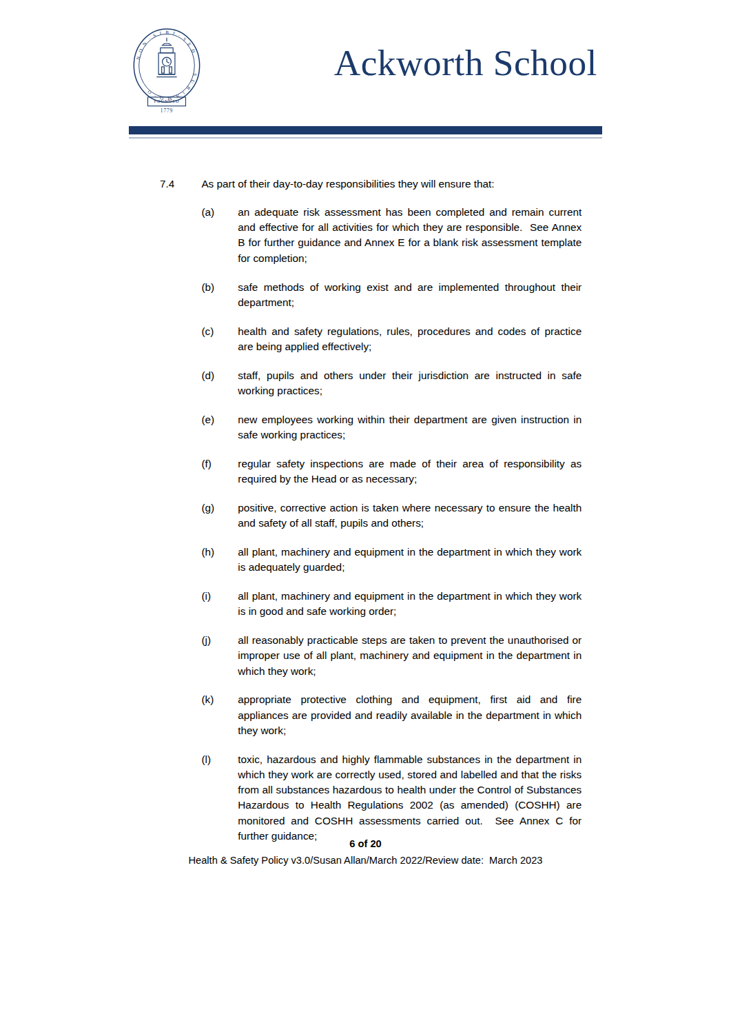N O N · S I B I · S E D S U B I N M O · O FOUNDED 1779
Ackworth School
7.4
As part of their day-to-day responsibilities they will ensure that:
(a) an adequate risk assessment has been completed and remain current and effective for all activities for which they are responsible. See Annex B for further guidance and Annex E for a blank risk assessment template for completion;
(b) safe methods of working exist and are implemented throughout their department;
(c) health and safety regulations, rules, procedures and codes of practice are being applied effectively;
(d) staff, pupils and others under their jurisdiction are instructed in safe working practices;
(e) new employees working within their department are given instruction in safe working practices;
(f) regular safety inspections are made of their area of responsibility as required by the Head or as necessary;
(g) positive, corrective action is taken where necessary to ensure the health and safety of all staff, pupils and others;
(h) all plant, machinery and equipment in the department in which they work is adequately guarded;
(i) all plant, machinery and equipment in the department in which they work is in good and safe working order;
(j) all reasonably practicable steps are taken to prevent the unauthorised or improper use of all plant, machinery and equipment in the department in which they work;
(k) appropriate protective clothing and equipment, first aid and fire appliances are provided and readily available in the department in which they work;
(l) toxic, hazardous and highly flammable substances in the department in which they work are correctly used, stored and labelled and that the risks from all substances hazardous to health under the Control of Substances Hazardous to Health Regulations 2002 (as amended) (COSHH) are monitored and COSHH assessments carried out. See Annex C for further guidance;
6 of 20
Health & Safety Policy v3.0/Susan Allan/March 2022/Review date: March 2023